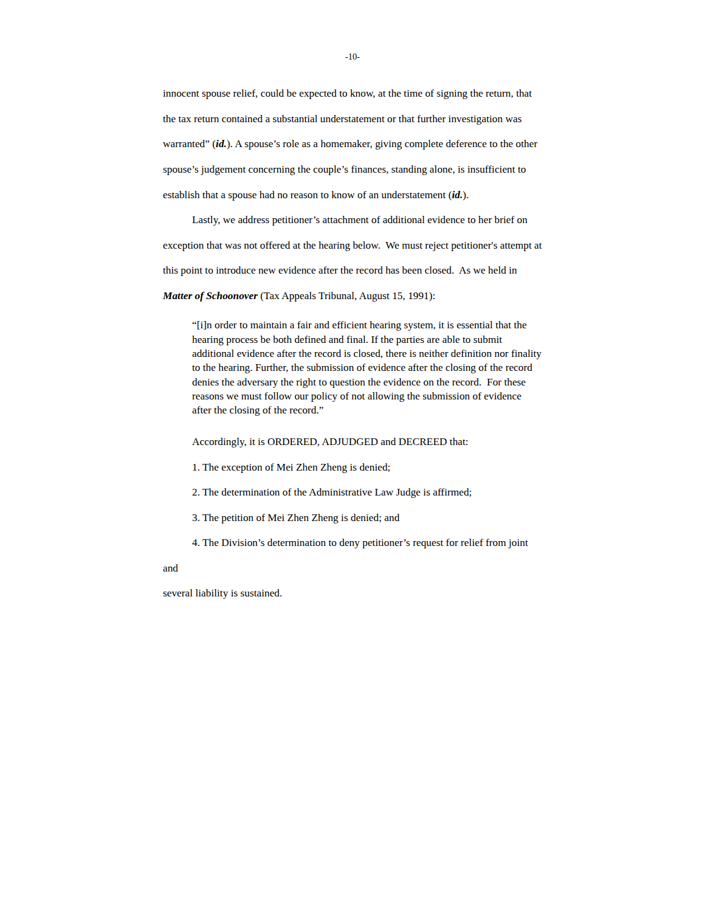-10-
innocent spouse relief, could be expected to know, at the time of signing the return, that the tax return contained a substantial understatement or that further investigation was warranted” (id.). A spouse’s role as a homemaker, giving complete deference to the other spouse’s judgement concerning the couple’s finances, standing alone, is insufficient to establish that a spouse had no reason to know of an understatement (id.).
Lastly, we address petitioner’s attachment of additional evidence to her brief on exception that was not offered at the hearing below. We must reject petitioner's attempt at this point to introduce new evidence after the record has been closed. As we held in Matter of Schoonover (Tax Appeals Tribunal, August 15, 1991):
“[i]n order to maintain a fair and efficient hearing system, it is essential that the hearing process be both defined and final. If the parties are able to submit additional evidence after the record is closed, there is neither definition nor finality to the hearing. Further, the submission of evidence after the closing of the record denies the adversary the right to question the evidence on the record. For these reasons we must follow our policy of not allowing the submission of evidence after the closing of the record.”
Accordingly, it is ORDERED, ADJUDGED and DECREED that:
1. The exception of Mei Zhen Zheng is denied;
2. The determination of the Administrative Law Judge is affirmed;
3. The petition of Mei Zhen Zheng is denied; and
4. The Division’s determination to deny petitioner’s request for relief from joint and
several liability is sustained.